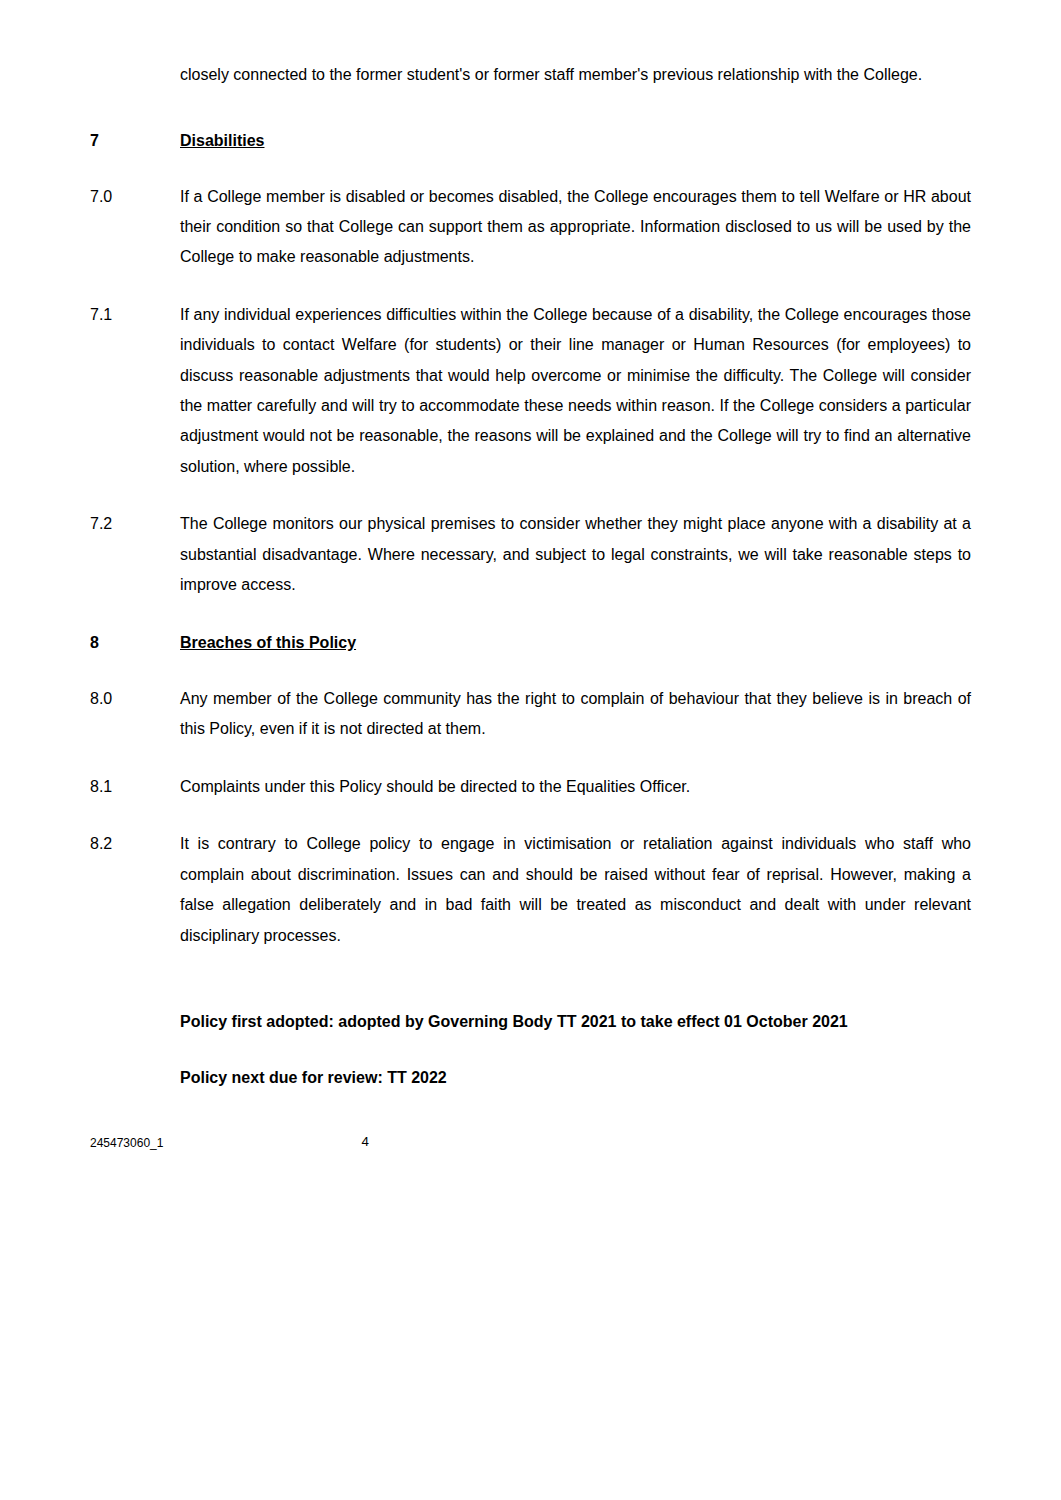closely connected to the former student's or former staff member's previous relationship with the College.
7 Disabilities
7.0 If a College member is disabled or becomes disabled, the College encourages them to tell Welfare or HR about their condition so that College can support them as appropriate. Information disclosed to us will be used by the College to make reasonable adjustments.
7.1 If any individual experiences difficulties within the College because of a disability, the College encourages those individuals to contact Welfare (for students) or their line manager or Human Resources (for employees) to discuss reasonable adjustments that would help overcome or minimise the difficulty. The College will consider the matter carefully and will try to accommodate these needs within reason. If the College considers a particular adjustment would not be reasonable, the reasons will be explained and the College will try to find an alternative solution, where possible.
7.2 The College monitors our physical premises to consider whether they might place anyone with a disability at a substantial disadvantage. Where necessary, and subject to legal constraints, we will take reasonable steps to improve access.
8 Breaches of this Policy
8.0 Any member of the College community has the right to complain of behaviour that they believe is in breach of this Policy, even if it is not directed at them.
8.1 Complaints under this Policy should be directed to the Equalities Officer.
8.2 It is contrary to College policy to engage in victimisation or retaliation against individuals who staff who complain about discrimination. Issues can and should be raised without fear of reprisal. However, making a false allegation deliberately and in bad faith will be treated as misconduct and dealt with under relevant disciplinary processes.
Policy first adopted: adopted by Governing Body TT 2021 to take effect 01 October 2021
Policy next due for review: TT 2022
245473060_1
4